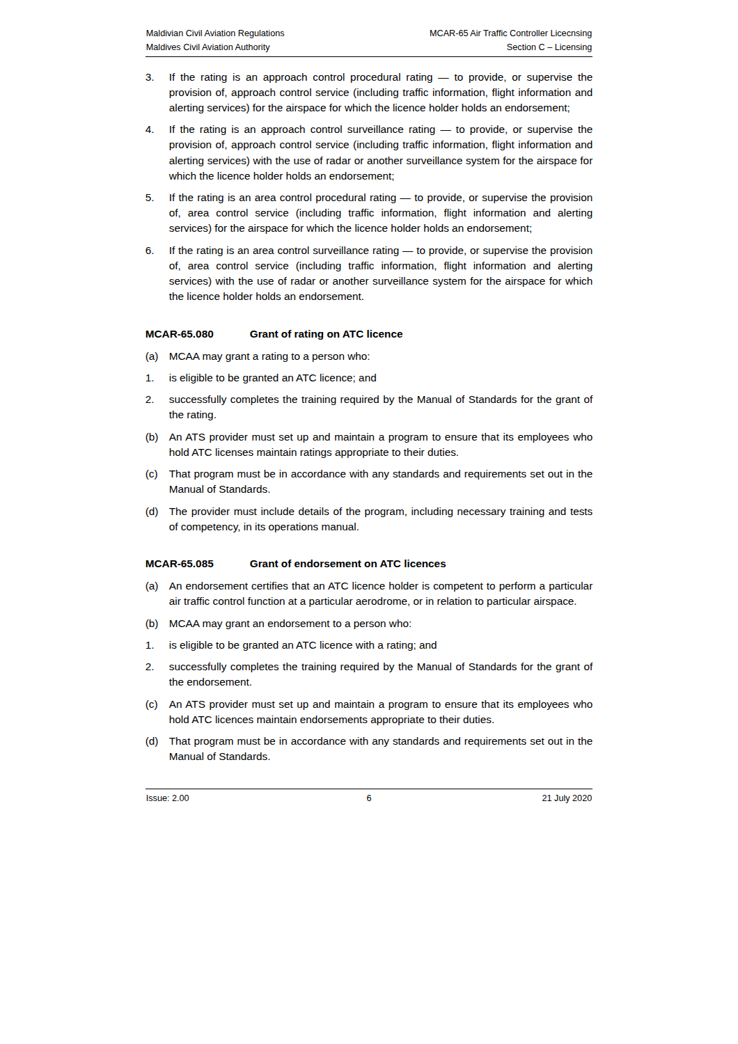| Maldivian Civil Aviation Regulations | MCAR-65 Air Traffic Controller Licecnsing |
| Maldives Civil Aviation Authority | Section C – Licensing |
| 3. | If the rating is an approach control procedural rating — to provide, or supervise the provision of, approach control service (including traffic information, flight information and alerting services) for the airspace for which the licence holder holds an endorsement; |
| 4. | If the rating is an approach control surveillance rating — to provide, or supervise the provision of, approach control service (including traffic information, flight information and alerting services) with the use of radar or another surveillance system for the airspace for which the licence holder holds an endorsement; |
| 5. | If the rating is an area control procedural rating — to provide, or supervise the provision of, area control service (including traffic information, flight information and alerting services) for the airspace for which the licence holder holds an endorsement; |
| 6. | If the rating is an area control surveillance rating — to provide, or supervise the provision of, area control service (including traffic information, flight information and alerting services) with the use of radar or another surveillance system for the airspace for which the licence holder holds an endorsement. |
MCAR-65.080 Grant of rating on ATC licence
| (a) | MCAA may grant a rating to a person who: |
| 1. | is eligible to be granted an ATC licence; and |
| 2. | successfully completes the training required by the Manual of Standards for the grant of the rating. |
| (b) | An ATS provider must set up and maintain a program to ensure that its employees who hold ATC licenses maintain ratings appropriate to their duties. |
| (c) | That program must be in accordance with any standards and requirements set out in the Manual of Standards. |
| (d) | The provider must include details of the program, including necessary training and tests of competency, in its operations manual. |
MCAR-65.085 Grant of endorsement on ATC licences
| (a) | An endorsement certifies that an ATC licence holder is competent to perform a particular air traffic control function at a particular aerodrome, or in relation to particular airspace. |
| (b) | MCAA may grant an endorsement to a person who: |
| 1. | is eligible to be granted an ATC licence with a rating; and |
| 2. | successfully completes the training required by the Manual of Standards for the grant of the endorsement. |
| (c) | An ATS provider must set up and maintain a program to ensure that its employees who hold ATC licences maintain endorsements appropriate to their duties. |
| (d) | That program must be in accordance with any standards and requirements set out in the Manual of Standards. |
| Issue: 2.00 | 6 | 21 July 2020 |